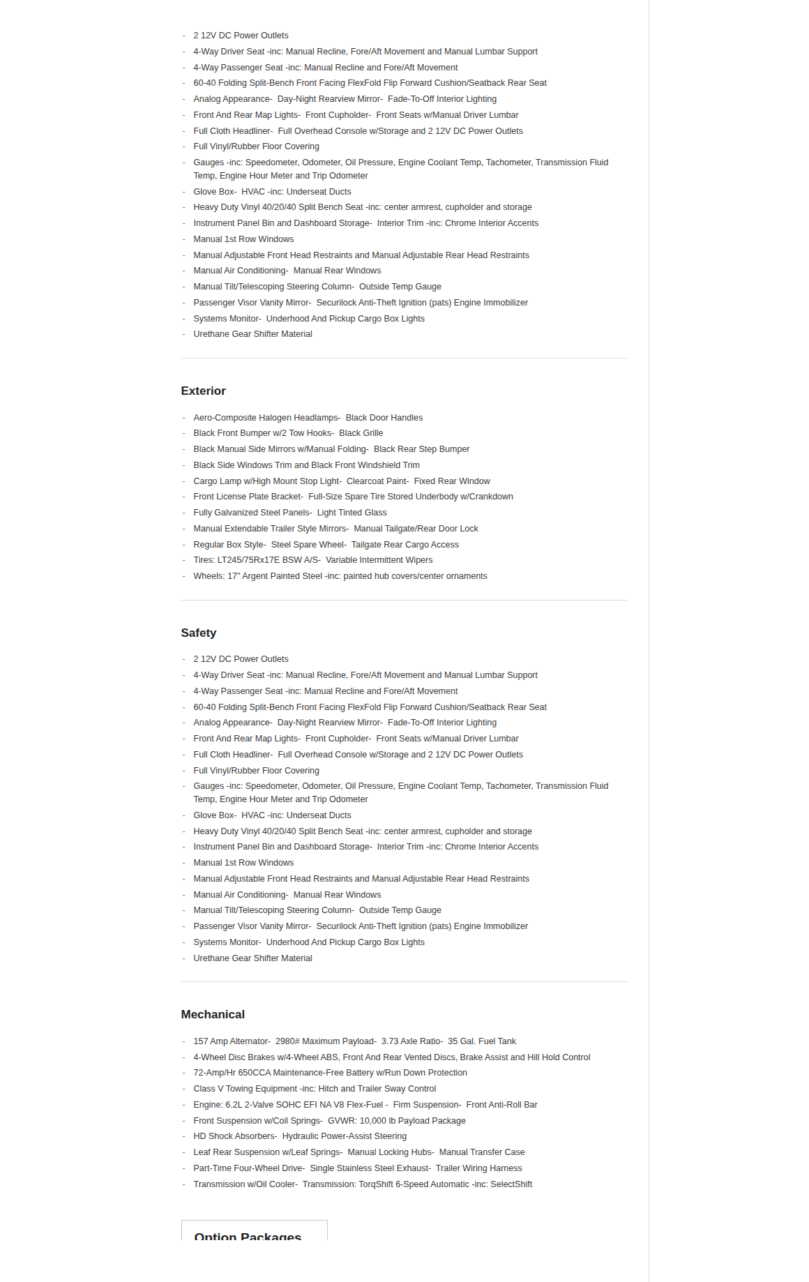2 12V DC Power Outlets
4-Way Driver Seat -inc: Manual Recline, Fore/Aft Movement and Manual Lumbar Support
4-Way Passenger Seat -inc: Manual Recline and Fore/Aft Movement
60-40 Folding Split-Bench Front Facing FlexFold Flip Forward Cushion/Seatback Rear Seat
Analog Appearance- Day-Night Rearview Mirror- Fade-To-Off Interior Lighting
Front And Rear Map Lights- Front Cupholder- Front Seats w/Manual Driver Lumbar
Full Cloth Headliner- Full Overhead Console w/Storage and 2 12V DC Power Outlets
Full Vinyl/Rubber Floor Covering
Gauges -inc: Speedometer, Odometer, Oil Pressure, Engine Coolant Temp, Tachometer, Transmission Fluid Temp, Engine Hour Meter and Trip Odometer
Glove Box- HVAC -inc: Underseat Ducts
Heavy Duty Vinyl 40/20/40 Split Bench Seat -inc: center armrest, cupholder and storage
Instrument Panel Bin and Dashboard Storage- Interior Trim -inc: Chrome Interior Accents
Manual 1st Row Windows
Manual Adjustable Front Head Restraints and Manual Adjustable Rear Head Restraints
Manual Air Conditioning- Manual Rear Windows
Manual Tilt/Telescoping Steering Column- Outside Temp Gauge
Passenger Visor Vanity Mirror- Securilock Anti-Theft Ignition (pats) Engine Immobilizer
Systems Monitor- Underhood And Pickup Cargo Box Lights
Urethane Gear Shifter Material
Exterior
Aero-Composite Halogen Headlamps- Black Door Handles
Black Front Bumper w/2 Tow Hooks- Black Grille
Black Manual Side Mirrors w/Manual Folding- Black Rear Step Bumper
Black Side Windows Trim and Black Front Windshield Trim
Cargo Lamp w/High Mount Stop Light- Clearcoat Paint- Fixed Rear Window
Front License Plate Bracket- Full-Size Spare Tire Stored Underbody w/Crankdown
Fully Galvanized Steel Panels- Light Tinted Glass
Manual Extendable Trailer Style Mirrors- Manual Tailgate/Rear Door Lock
Regular Box Style- Steel Spare Wheel- Tailgate Rear Cargo Access
Tires: LT245/75Rx17E BSW A/S- Variable Intermittent Wipers
Wheels: 17" Argent Painted Steel -inc: painted hub covers/center ornaments
Safety
2 12V DC Power Outlets
4-Way Driver Seat -inc: Manual Recline, Fore/Aft Movement and Manual Lumbar Support
4-Way Passenger Seat -inc: Manual Recline and Fore/Aft Movement
60-40 Folding Split-Bench Front Facing FlexFold Flip Forward Cushion/Seatback Rear Seat
Analog Appearance- Day-Night Rearview Mirror- Fade-To-Off Interior Lighting
Front And Rear Map Lights- Front Cupholder- Front Seats w/Manual Driver Lumbar
Full Cloth Headliner- Full Overhead Console w/Storage and 2 12V DC Power Outlets
Full Vinyl/Rubber Floor Covering
Gauges -inc: Speedometer, Odometer, Oil Pressure, Engine Coolant Temp, Tachometer, Transmission Fluid Temp, Engine Hour Meter and Trip Odometer
Glove Box- HVAC -inc: Underseat Ducts
Heavy Duty Vinyl 40/20/40 Split Bench Seat -inc: center armrest, cupholder and storage
Instrument Panel Bin and Dashboard Storage- Interior Trim -inc: Chrome Interior Accents
Manual 1st Row Windows
Manual Adjustable Front Head Restraints and Manual Adjustable Rear Head Restraints
Manual Air Conditioning- Manual Rear Windows
Manual Tilt/Telescoping Steering Column- Outside Temp Gauge
Passenger Visor Vanity Mirror- Securilock Anti-Theft Ignition (pats) Engine Immobilizer
Systems Monitor- Underhood And Pickup Cargo Box Lights
Urethane Gear Shifter Material
Mechanical
157 Amp Alternator- 2980# Maximum Payload- 3.73 Axle Ratio- 35 Gal. Fuel Tank
4-Wheel Disc Brakes w/4-Wheel ABS, Front And Rear Vented Discs, Brake Assist and Hill Hold Control
72-Amp/Hr 650CCA Maintenance-Free Battery w/Run Down Protection
Class V Towing Equipment -inc: Hitch and Trailer Sway Control
Engine: 6.2L 2-Valve SOHC EFI NA V8 Flex-Fuel - Firm Suspension- Front Anti-Roll Bar
Front Suspension w/Coil Springs- GVWR: 10,000 lb Payload Package
HD Shock Absorbers- Hydraulic Power-Assist Steering
Leaf Rear Suspension w/Leaf Springs- Manual Locking Hubs- Manual Transfer Case
Part-Time Four-Wheel Drive- Single Stainless Steel Exhaust- Trailer Wiring Harness
Transmission w/Oil Cooler- Transmission: TorqShift 6-Speed Automatic -inc: SelectShift
Option Packages